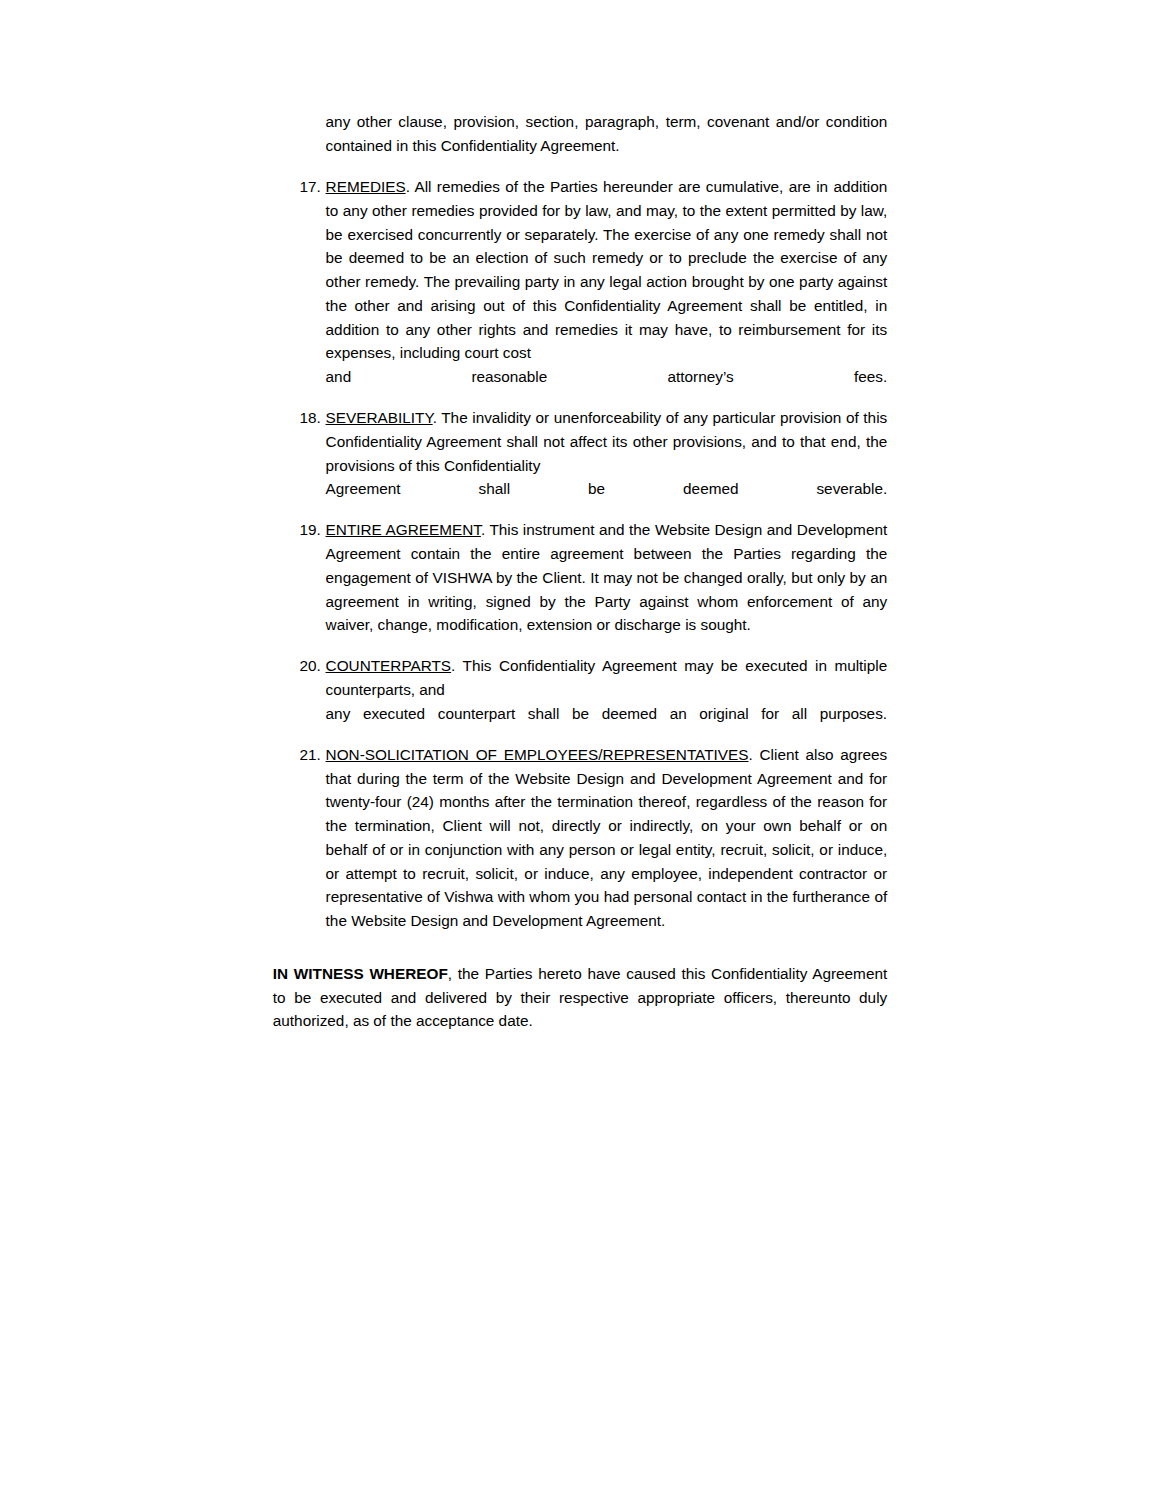any other clause, provision, section, paragraph, term, covenant and/or condition contained in this Confidentiality Agreement.
17. REMEDIES. All remedies of the Parties hereunder are cumulative, are in addition to any other remedies provided for by law, and may, to the extent permitted by law, be exercised concurrently or separately. The exercise of any one remedy shall not be deemed to be an election of such remedy or to preclude the exercise of any other remedy. The prevailing party in any legal action brought by one party against the other and arising out of this Confidentiality Agreement shall be entitled, in addition to any other rights and remedies it may have, to reimbursement for its expenses, including court cost and reasonable attorney’s fees.
18. SEVERABILITY. The invalidity or unenforceability of any particular provision of this Confidentiality Agreement shall not affect its other provisions, and to that end, the provisions of this Confidentiality Agreement shall be deemed severable.
19. ENTIRE AGREEMENT. This instrument and the Website Design and Development Agreement contain the entire agreement between the Parties regarding the engagement of VISHWA by the Client. It may not be changed orally, but only by an agreement in writing, signed by the Party against whom enforcement of any waiver, change, modification, extension or discharge is sought.
20. COUNTERPARTS. This Confidentiality Agreement may be executed in multiple counterparts, and any executed counterpart shall be deemed an original for all purposes.
21. NON-SOLICITATION OF EMPLOYEES/REPRESENTATIVES. Client also agrees that during the term of the Website Design and Development Agreement and for twenty-four (24) months after the termination thereof, regardless of the reason for the termination, Client will not, directly or indirectly, on your own behalf or on behalf of or in conjunction with any person or legal entity, recruit, solicit, or induce, or attempt to recruit, solicit, or induce, any employee, independent contractor or representative of Vishwa with whom you had personal contact in the furtherance of the Website Design and Development Agreement.
IN WITNESS WHEREOF, the Parties hereto have caused this Confidentiality Agreement to be executed and delivered by their respective appropriate officers, thereunto duly authorized, as of the acceptance date.